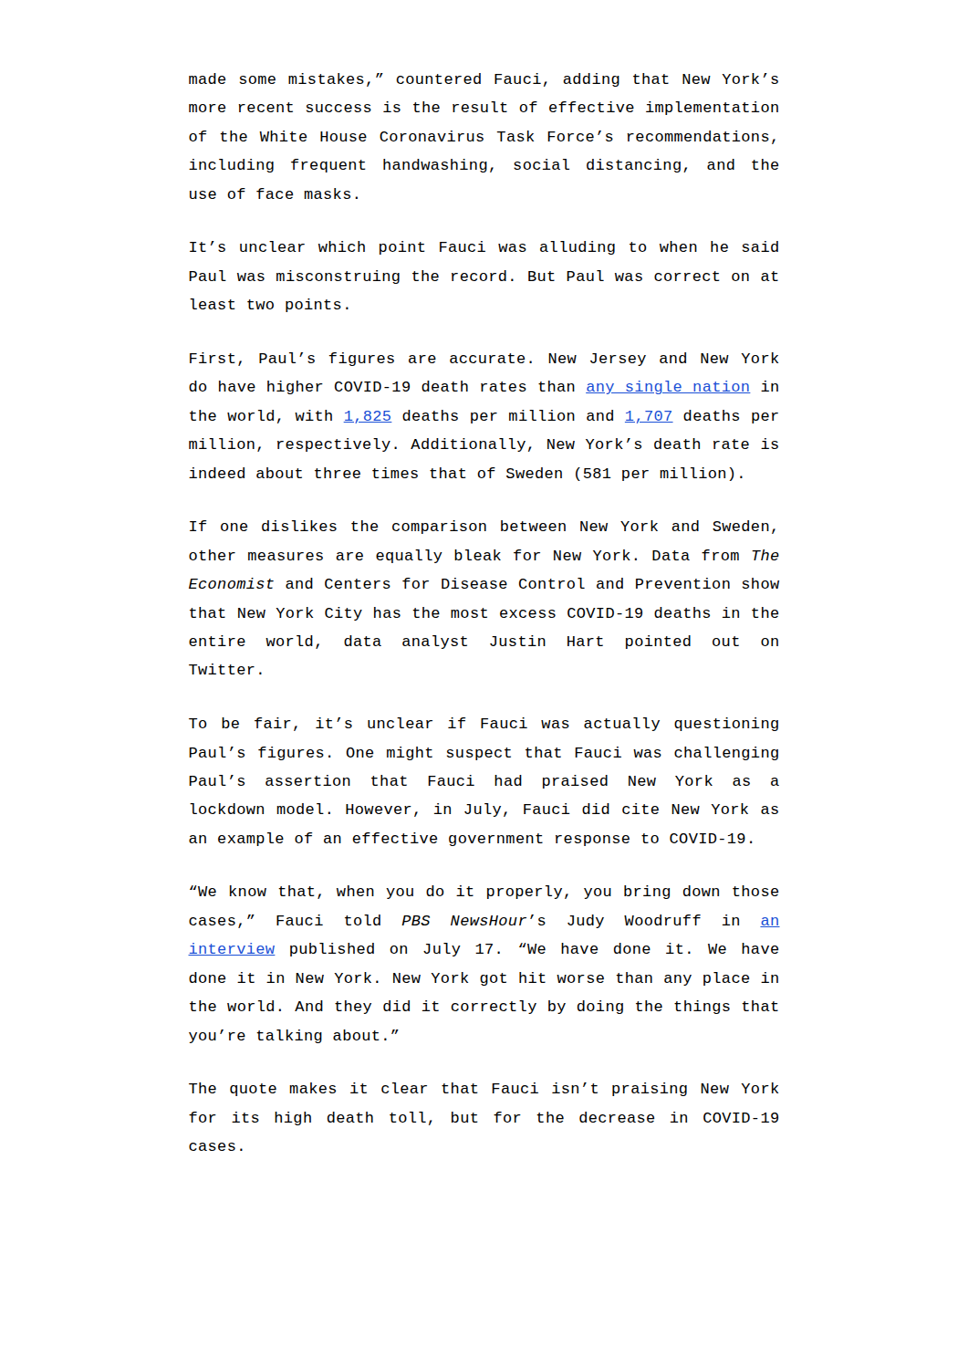made some mistakes,” countered Fauci, adding that New York’s more recent success is the result of effective implementation of the White House Coronavirus Task Force’s recommendations, including frequent handwashing, social distancing, and the use of face masks.
It’s unclear which point Fauci was alluding to when he said Paul was misconstruing the record. But Paul was correct on at least two points.
First, Paul’s figures are accurate. New Jersey and New York do have higher COVID-19 death rates than any single nation in the world, with 1,825 deaths per million and 1,707 deaths per million, respectively. Additionally, New York’s death rate is indeed about three times that of Sweden (581 per million).
If one dislikes the comparison between New York and Sweden, other measures are equally bleak for New York. Data from The Economist and Centers for Disease Control and Prevention show that New York City has the most excess COVID-19 deaths in the entire world, data analyst Justin Hart pointed out on Twitter.
To be fair, it’s unclear if Fauci was actually questioning Paul’s figures. One might suspect that Fauci was challenging Paul’s assertion that Fauci had praised New York as a lockdown model. However, in July, Fauci did cite New York as an example of an effective government response to COVID-19.
“We know that, when you do it properly, you bring down those cases,” Fauci told PBS NewsHour’s Judy Woodruff in an interview published on July 17. “We have done it. We have done it in New York. New York got hit worse than any place in the world. And they did it correctly by doing the things that you’re talking about.”
The quote makes it clear that Fauci isn’t praising New York for its high death toll, but for the decrease in COVID-19 cases.